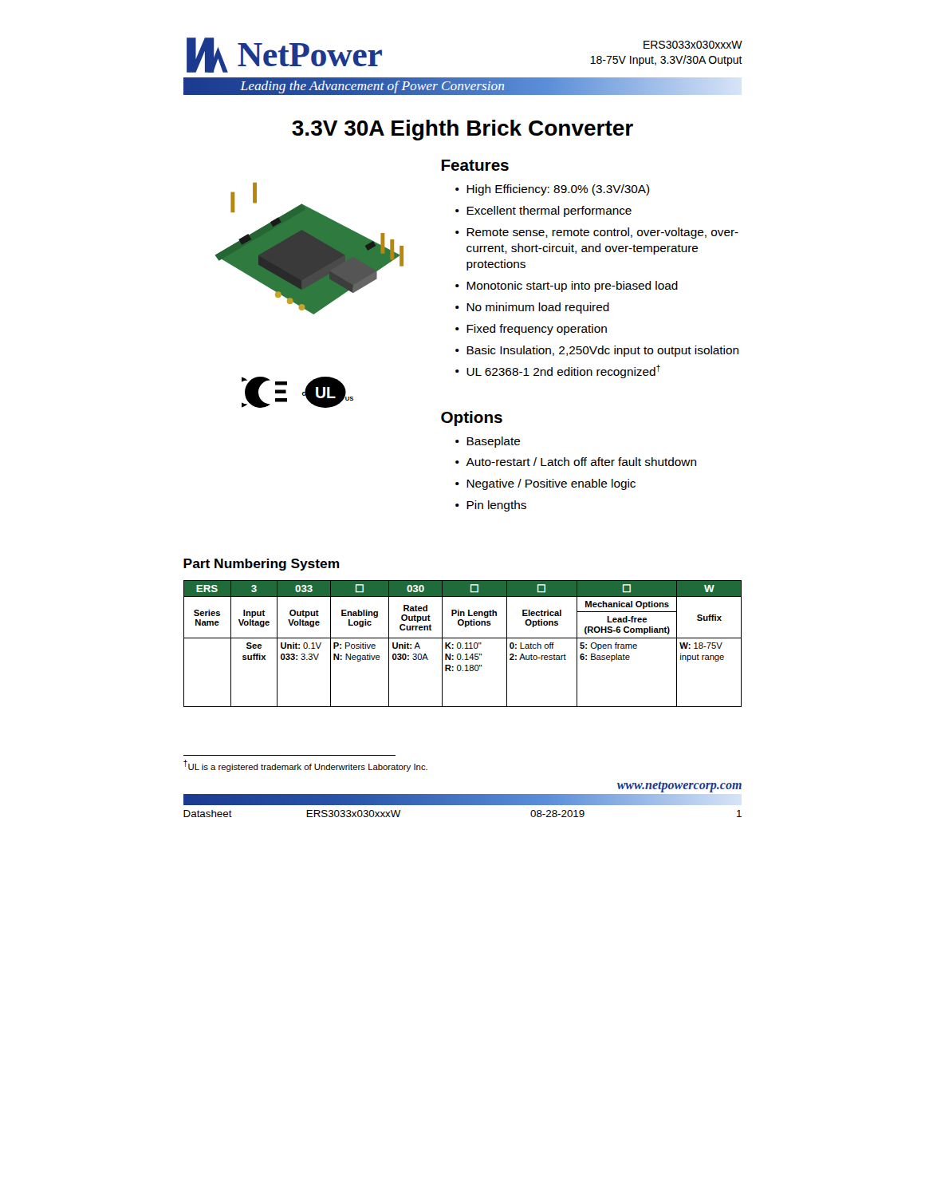Net Power
ERS3033x030xxxW
18-75V Input, 3.3V/30A Output
Leading the Advancement of Power Conversion
3.3V 30A Eighth Brick Converter
UL c US
Features
High Efficiency: 89.0% (3.3V/30A)
Excellent thermal performance
Remote sense, remote control, over-voltage, over-current, short-circuit, and over-temperature protections
Monotonic start-up into pre-biased load
No minimum load required
Fixed frequency operation
Basic Insulation, 2,250Vdc input to output isolation
UL 62368-1 2nd edition recognized†
Options
Baseplate
Auto-restart / Latch off after fault shutdown
Negative / Positive enable logic
Pin lengths
Part Numbering System
| ERS | 3 | 033 | ☐ | 030 | ☐ | ☐ | ☐ | W |
| --- | --- | --- | --- | --- | --- | --- | --- | --- |
| Series Name | Input Voltage | Output Voltage | Enabling Logic | Rated Output Current | Pin Length Options | Electrical Options | Mechanical Options Lead-free (ROHS-6 Compliant) | Suffix |
| | See suffix | Unit: 0.1V 033: 3.3V | P: Positive N: Negative | Unit: A 030: 30A | K: 0.110" N: 0.145" R: 0.180" | 0: Latch off 2: Auto-restart | 5: Open frame 6: Baseplate | W: 18-75V input range |
†UL is a registered trademark of Underwriters Laboratory Inc.
www.netpowercorp.com
Datasheet
ERS3033x030xxxW
08-28-2019
1